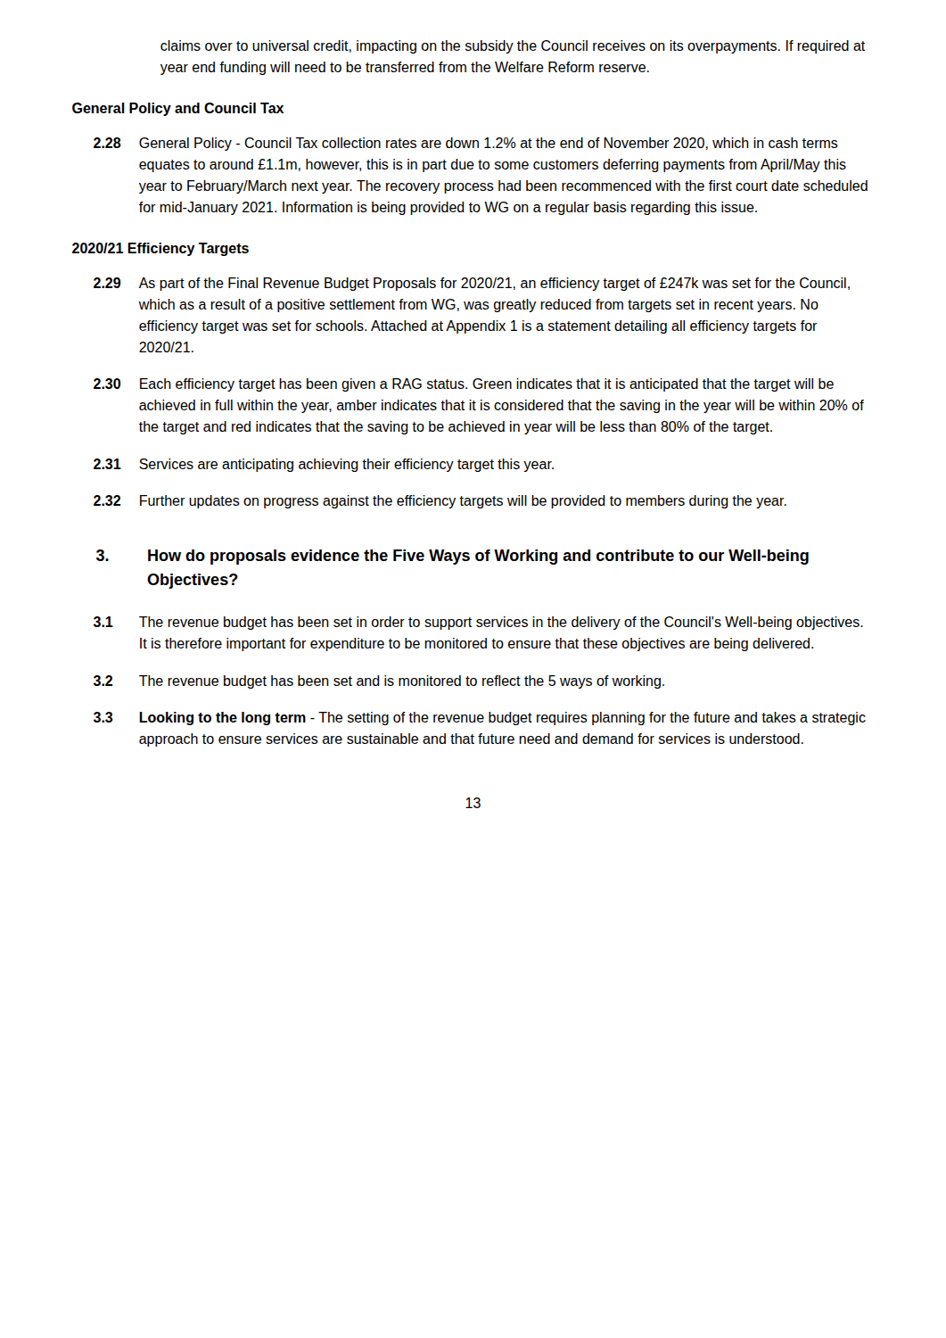claims over to universal credit, impacting on the subsidy the Council receives on its overpayments. If required at year end funding will need to be transferred from the Welfare Reform reserve.
General Policy and Council Tax
2.28
General Policy - Council Tax collection rates are down 1.2% at the end of November 2020, which in cash terms equates to around £1.1m, however, this is in part due to some customers deferring payments from April/May this year to February/March next year. The recovery process had been recommenced with the first court date scheduled for mid-January 2021. Information is being provided to WG on a regular basis regarding this issue.
2020/21 Efficiency Targets
2.29
As part of the Final Revenue Budget Proposals for 2020/21, an efficiency target of £247k was set for the Council, which as a result of a positive settlement from WG, was greatly reduced from targets set in recent years. No efficiency target was set for schools. Attached at Appendix 1 is a statement detailing all efficiency targets for 2020/21.
2.30
Each efficiency target has been given a RAG status. Green indicates that it is anticipated that the target will be achieved in full within the year, amber indicates that it is considered that the saving in the year will be within 20% of the target and red indicates that the saving to be achieved in year will be less than 80% of the target.
2.31
Services are anticipating achieving their efficiency target this year.
2.32
Further updates on progress against the efficiency targets will be provided to members during the year.
3.
How do proposals evidence the Five Ways of Working and contribute to our Well-being Objectives?
3.1
The revenue budget has been set in order to support services in the delivery of the Council's Well-being objectives. It is therefore important for expenditure to be monitored to ensure that these objectives are being delivered.
3.2
The revenue budget has been set and is monitored to reflect the 5 ways of working.
3.3
Looking to the long term - The setting of the revenue budget requires planning for the future and takes a strategic approach to ensure services are sustainable and that future need and demand for services is understood.
13